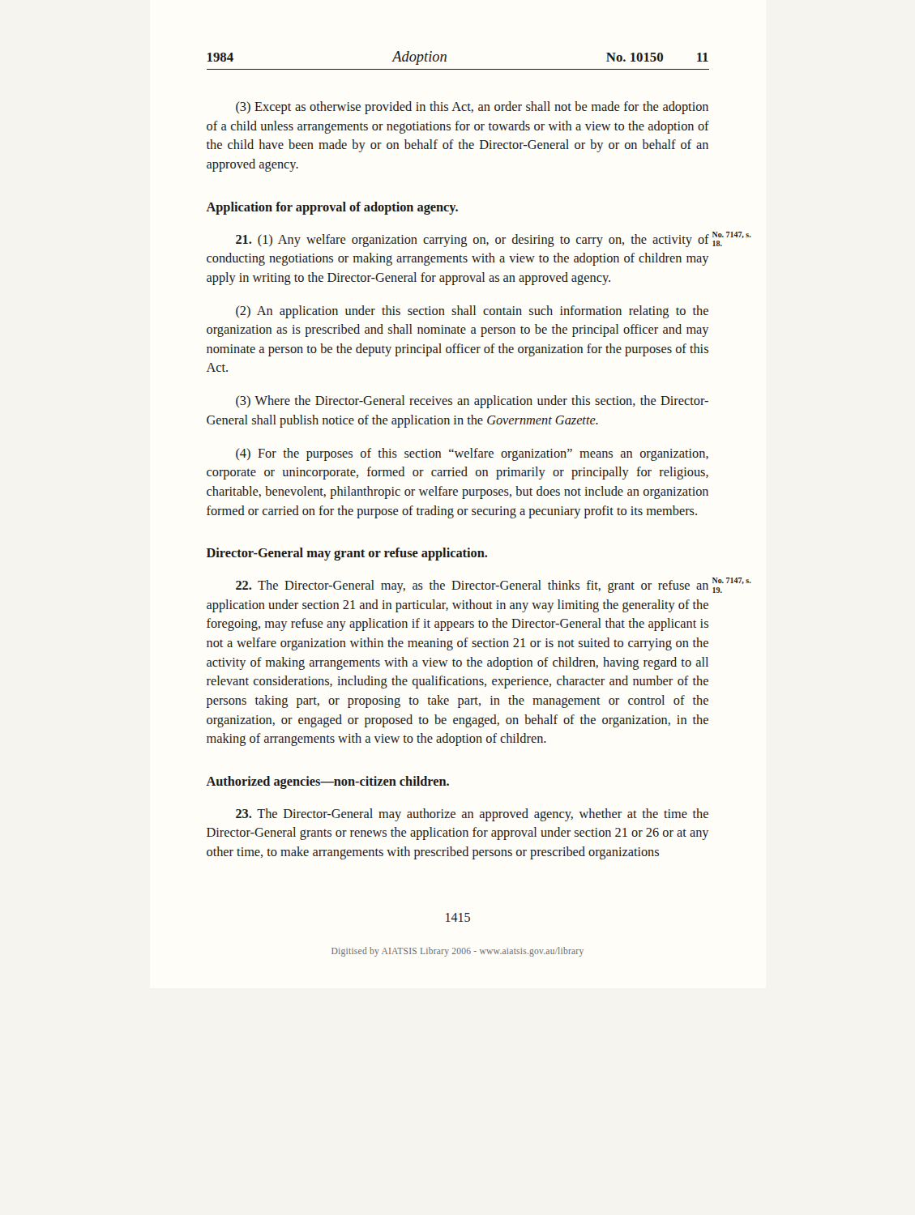1984 Adoption No. 10150 11
(3) Except as otherwise provided in this Act, an order shall not be made for the adoption of a child unless arrangements or negotiations for or towards or with a view to the adoption of the child have been made by or on behalf of the Director-General or by or on behalf of an approved agency.
Application for approval of adoption agency.
No. 7147, s. 18.
21. (1) Any welfare organization carrying on, or desiring to carry on, the activity of conducting negotiations or making arrangements with a view to the adoption of children may apply in writing to the Director-General for approval as an approved agency.
(2) An application under this section shall contain such information relating to the organization as is prescribed and shall nominate a person to be the principal officer and may nominate a person to be the deputy principal officer of the organization for the purposes of this Act.
(3) Where the Director-General receives an application under this section, the Director-General shall publish notice of the application in the Government Gazette.
(4) For the purposes of this section “welfare organization” means an organization, corporate or unincorporate, formed or carried on primarily or principally for religious, charitable, benevolent, philanthropic or welfare purposes, but does not include an organization formed or carried on for the purpose of trading or securing a pecuniary profit to its members.
Director-General may grant or refuse application.
No. 7147, s. 19.
22. The Director-General may, as the Director-General thinks fit, grant or refuse an application under section 21 and in particular, without in any way limiting the generality of the foregoing, may refuse any application if it appears to the Director-General that the applicant is not a welfare organization within the meaning of section 21 or is not suited to carrying on the activity of making arrangements with a view to the adoption of children, having regard to all relevant considerations, including the qualifications, experience, character and number of the persons taking part, or proposing to take part, in the management or control of the organization, or engaged or proposed to be engaged, on behalf of the organization, in the making of arrangements with a view to the adoption of children.
Authorized agencies—non-citizen children.
23. The Director-General may authorize an approved agency, whether at the time the Director-General grants or renews the application for approval under section 21 or 26 or at any other time, to make arrangements with prescribed persons or prescribed organizations
1415
Digitised by AIATSIS Library 2006 - www.aiatsis.gov.au/library